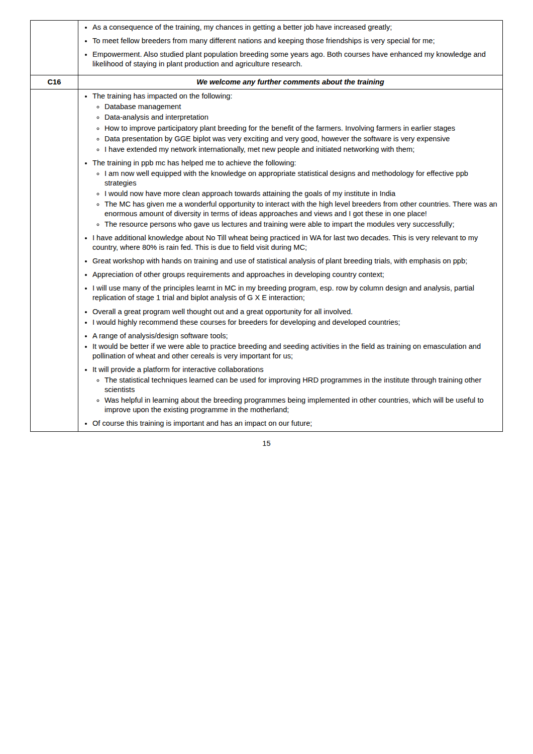| | As a consequence of the training, my chances in getting a better job have increased greatly; To meet fellow breeders from many different nations and keeping those friendships is very special for me; Empowerment. Also studied plant population breeding some years ago. Both courses have enhanced my knowledge and likelihood of staying in plant production and agriculture research. |
| C16 | We welcome any further comments about the training |
| | The training has impacted on the following: Database management Data-analysis and interpretation How to improve participatory plant breeding for the benefit of the farmers. Involving farmers in earlier stages Data presentation by GGE biplot was very exciting and very good, however the software is very expensive I have extended my network internationally, met new people and initiated networking with them; The training in ppb mc has helped me to achieve the following: I am now well equipped with the knowledge on appropriate statistical designs and methodology for effective ppb strategies I would now have more clean approach towards attaining the goals of my institute in India The MC has given me a wonderful opportunity to interact with the high level breeders from other countries. There was an enormous amount of diversity in terms of ideas approaches and views and I got these in one place! The resource persons who gave us lectures and training were able to impart the modules very successfully; I have additional knowledge about No Till wheat being practiced in WA for last two decades. This is very relevant to my country, where 80% is rain fed. This is due to field visit during MC; Great workshop with hands on training and use of statistical analysis of plant breeding trials, with emphasis on ppb; Appreciation of other groups requirements and approaches in developing country context; I will use many of the principles learnt in MC in my breeding program, esp. row by column design and analysis, partial replication of stage 1 trial and biplot analysis of G X E interaction; Overall a great program well thought out and a great opportunity for all involved. I would highly recommend these courses for breeders for developing and developed countries; A range of analysis/design software tools; It would be better if we were able to practice breeding and seeding activities in the field as training on emasculation and pollination of wheat and other cereals is very important for us; It will provide a platform for interactive collaborations The statistical techniques learned can be used for improving HRD programmes in the institute through training other scientists Was helpful in learning about the breeding programmes being implemented in other countries, which will be useful to improve upon the existing programme in the motherland; Of course this training is important and has an impact on our future; |
15